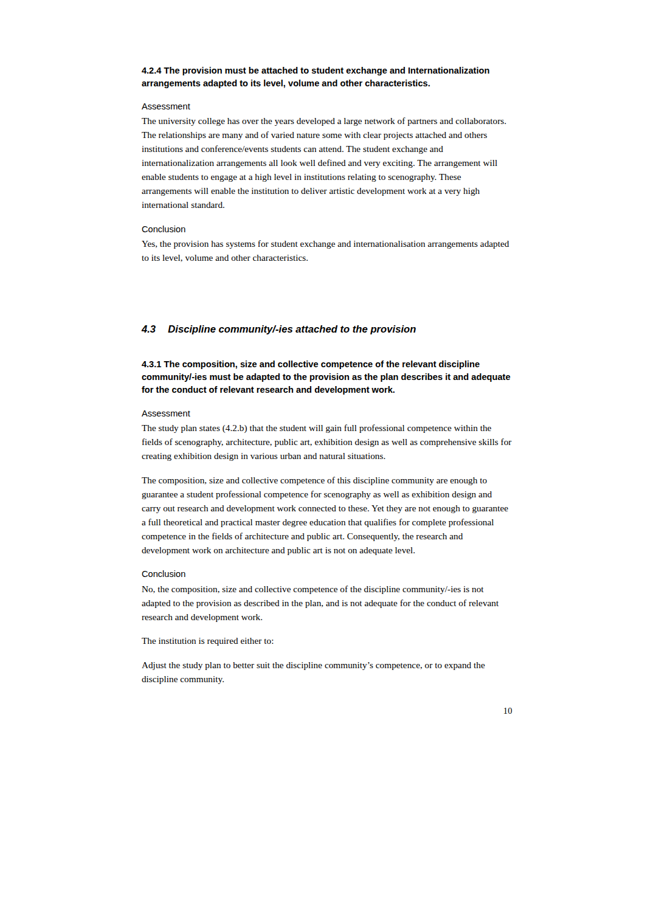4.2.4 The provision must be attached to student exchange and Internationalization arrangements adapted to its level, volume and other characteristics.
Assessment
The university college has over the years developed a large network of partners and collaborators. The relationships are many and of varied nature some with clear projects attached and others institutions and conference/events students can attend. The student exchange and internationalization arrangements all look well defined and very exciting. The arrangement will enable students to engage at a high level in institutions relating to scenography. These arrangements will enable the institution to deliver artistic development work at a very high international standard.
Conclusion
Yes, the provision has systems for student exchange and internationalisation arrangements adapted to its level, volume and other characteristics.
4.3 Discipline community/-ies attached to the provision
4.3.1 The composition, size and collective competence of the relevant discipline community/-ies must be adapted to the provision as the plan describes it and adequate for the conduct of relevant research and development work.
Assessment
The study plan states (4.2.b) that the student will gain full professional competence within the fields of scenography, architecture, public art, exhibition design as well as comprehensive skills for creating exhibition design in various urban and natural situations.
The composition, size and collective competence of this discipline community are enough to guarantee a student professional competence for scenography as well as exhibition design and carry out research and development work connected to these. Yet they are not enough to guarantee a full theoretical and practical master degree education that qualifies for complete professional competence in the fields of architecture and public art. Consequently, the research and development work on architecture and public art is not on adequate level.
Conclusion
No, the composition, size and collective competence of the discipline community/-ies is not adapted to the provision as described in the plan, and is not adequate for the conduct of relevant research and development work.
The institution is required either to:
Adjust the study plan to better suit the discipline community’s competence, or to expand the discipline community.
10